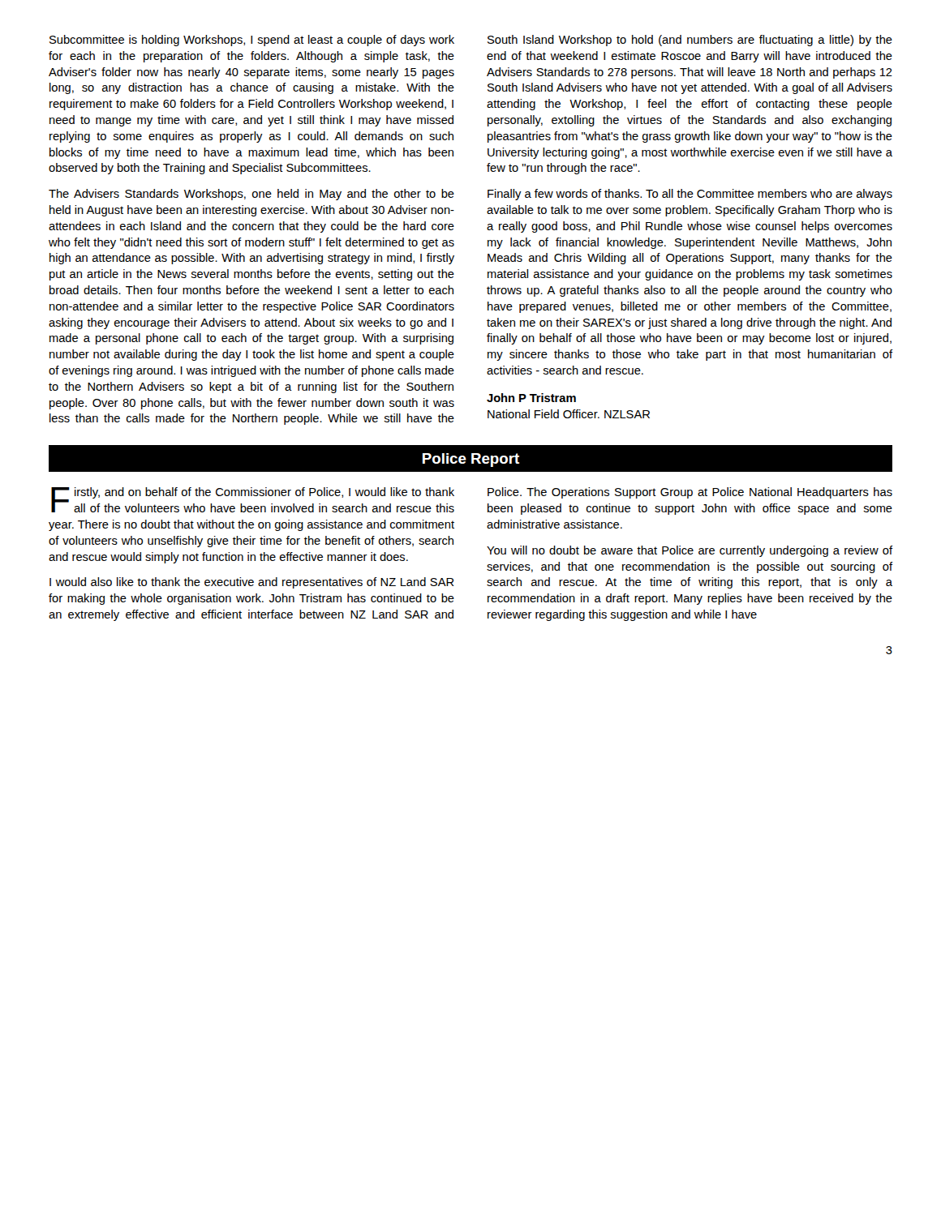Subcommittee is holding Workshops, I spend at least a couple of days work for each in the preparation of the folders. Although a simple task, the Adviser's folder now has nearly 40 separate items, some nearly 15 pages long, so any distraction has a chance of causing a mistake. With the requirement to make 60 folders for a Field Controllers Workshop weekend, I need to mange my time with care, and yet I still think I may have missed replying to some enquires as properly as I could. All demands on such blocks of my time need to have a maximum lead time, which has been observed by both the Training and Specialist Subcommittees.
The Advisers Standards Workshops, one held in May and the other to be held in August have been an interesting exercise. With about 30 Adviser non-attendees in each Island and the concern that they could be the hard core who felt they "didn't need this sort of modern stuff" I felt determined to get as high an attendance as possible. With an advertising strategy in mind, I firstly put an article in the News several months before the events, setting out the broad details. Then four months before the weekend I sent a letter to each non-attendee and a similar letter to the respective Police SAR Coordinators asking they encourage their Advisers to attend. About six weeks to go and I made a personal phone call to each of the target group. With a surprising number not available during the day I took the list home and spent a couple of evenings ring around. I was intrigued with the number of phone calls made to the Northern Advisers so kept a bit of a running list for the Southern people. Over 80 phone calls, but with the fewer number down south it was less than the calls made for the Northern people. While we still have the South Island Workshop to hold (and numbers are fluctuating a little) by the end of that weekend I estimate Roscoe and Barry will have introduced the Advisers Standards to 278 persons. That will leave 18 North and perhaps 12 South Island Advisers who have not yet attended. With a goal of all Advisers attending the Workshop, I feel the effort of contacting these people personally, extolling the virtues of the Standards and also exchanging pleasantries from "what's the grass growth like down your way" to "how is the University lecturing going", a most worthwhile exercise even if we still have a few to "run through the race".
Finally a few words of thanks. To all the Committee members who are always available to talk to me over some problem. Specifically Graham Thorp who is a really good boss, and Phil Rundle whose wise counsel helps overcomes my lack of financial knowledge. Superintendent Neville Matthews, John Meads and Chris Wilding all of Operations Support, many thanks for the material assistance and your guidance on the problems my task sometimes throws up. A grateful thanks also to all the people around the country who have prepared venues, billeted me or other members of the Committee, taken me on their SAREX's or just shared a long drive through the night. And finally on behalf of all those who have been or may become lost or injured, my sincere thanks to those who take part in that most humanitarian of activities - search and rescue.
John P Tristram
National Field Officer. NZLSAR
Police Report
Firstly, and on behalf of the Commissioner of Police, I would like to thank all of the volunteers who have been involved in search and rescue this year. There is no doubt that without the on going assistance and commitment of volunteers who unselfishly give their time for the benefit of others, search and rescue would simply not function in the effective manner it does.
I would also like to thank the executive and representatives of NZ Land SAR for making the whole organisation work. John Tristram has continued to be an extremely effective and efficient interface between NZ Land SAR and Police. The Operations Support Group at Police National Headquarters has been pleased to continue to support John with office space and some administrative assistance.
You will no doubt be aware that Police are currently undergoing a review of services, and that one recommendation is the possible out sourcing of search and rescue. At the time of writing this report, that is only a recommendation in a draft report. Many replies have been received by the reviewer regarding this suggestion and while I have
3